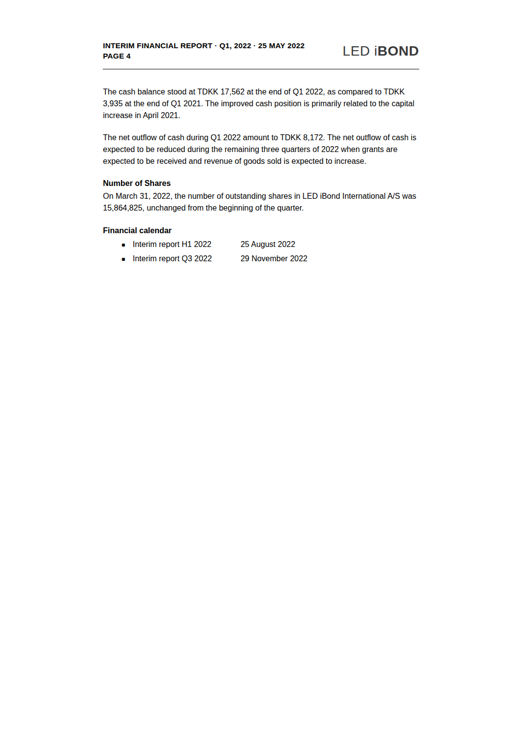INTERIM FINANCIAL REPORT · Q1, 2022 · 25 MAY 2022
PAGE 4
LED iBOND
The cash balance stood at TDKK 17,562 at the end of Q1 2022, as compared to TDKK 3,935 at the end of Q1 2021. The improved cash position is primarily related to the capital increase in April 2021.
The net outflow of cash during Q1 2022 amount to TDKK 8,172. The net outflow of cash is expected to be reduced during the remaining three quarters of 2022 when grants are expected to be received and revenue of goods sold is expected to increase.
Number of Shares
On March 31, 2022, the number of outstanding shares in LED iBond International A/S was 15,864,825, unchanged from the beginning of the quarter.
Financial calendar
■ Interim report H1 2022 25 August 2022
■ Interim report Q3 2022 29 November 2022